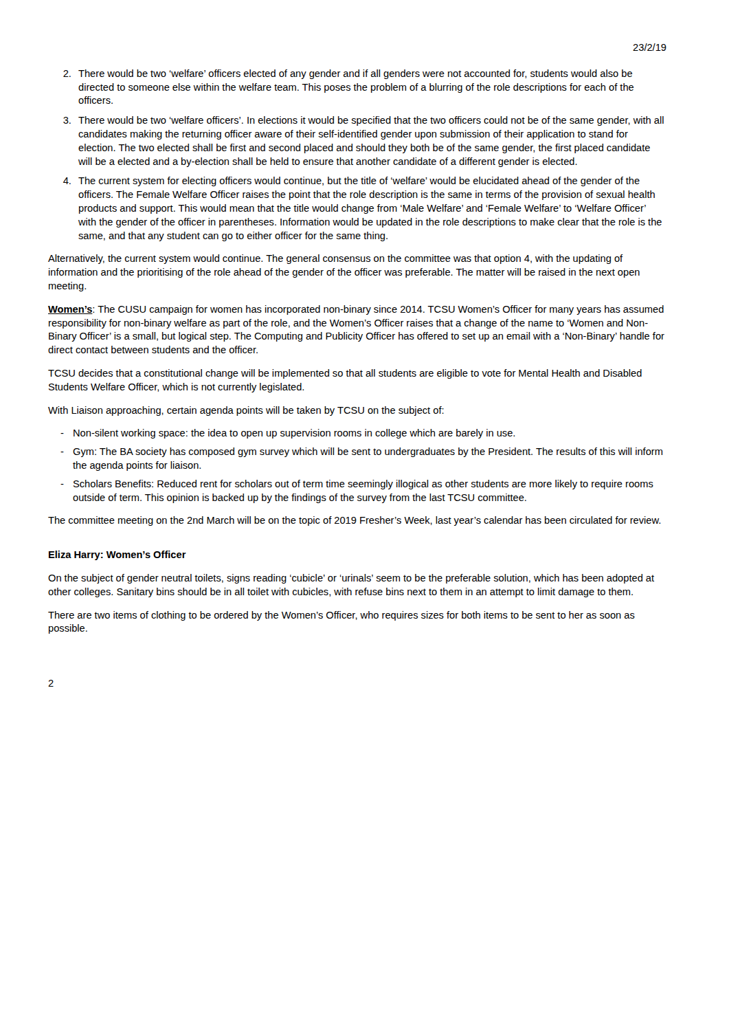23/2/19
There would be two ‘welfare’ officers elected of any gender and if all genders were not accounted for, students would also be directed to someone else within the welfare team. This poses the problem of a blurring of the role descriptions for each of the officers.
There would be two ‘welfare officers’. In elections it would be specified that the two officers could not be of the same gender, with all candidates making the returning officer aware of their self-identified gender upon submission of their application to stand for election. The two elected shall be first and second placed and should they both be of the same gender, the first placed candidate will be a elected and a by-election shall be held to ensure that another candidate of a different gender is elected.
The current system for electing officers would continue, but the title of ‘welfare’ would be elucidated ahead of the gender of the officers. The Female Welfare Officer raises the point that the role description is the same in terms of the provision of sexual health products and support. This would mean that the title would change from ‘Male Welfare’ and ‘Female Welfare’ to ‘Welfare Officer’ with the gender of the officer in parentheses. Information would be updated in the role descriptions to make clear that the role is the same, and that any student can go to either officer for the same thing.
Alternatively, the current system would continue. The general consensus on the committee was that option 4, with the updating of information and the prioritising of the role ahead of the gender of the officer was preferable. The matter will be raised in the next open meeting.
Women’s: The CUSU campaign for women has incorporated non-binary since 2014. TCSU Women’s Officer for many years has assumed responsibility for non-binary welfare as part of the role, and the Women’s Officer raises that a change of the name to ‘Women and Non-Binary Officer’ is a small, but logical step. The Computing and Publicity Officer has offered to set up an email with a ‘Non-Binary’ handle for direct contact between students and the officer.
TCSU decides that a constitutional change will be implemented so that all students are eligible to vote for Mental Health and Disabled Students Welfare Officer, which is not currently legislated.
With Liaison approaching, certain agenda points will be taken by TCSU on the subject of:
Non-silent working space: the idea to open up supervision rooms in college which are barely in use.
Gym: The BA society has composed gym survey which will be sent to undergraduates by the President. The results of this will inform the agenda points for liaison.
Scholars Benefits: Reduced rent for scholars out of term time seemingly illogical as other students are more likely to require rooms outside of term. This opinion is backed up by the findings of the survey from the last TCSU committee.
The committee meeting on the 2nd March will be on the topic of 2019 Fresher’s Week, last year’s calendar has been circulated for review.
Eliza Harry: Women’s Officer
On the subject of gender neutral toilets, signs reading ‘cubicle’ or ‘urinals’ seem to be the preferable solution, which has been adopted at other colleges. Sanitary bins should be in all toilet with cubicles, with refuse bins next to them in an attempt to limit damage to them.
There are two items of clothing to be ordered by the Women’s Officer, who requires sizes for both items to be sent to her as soon as possible.
2